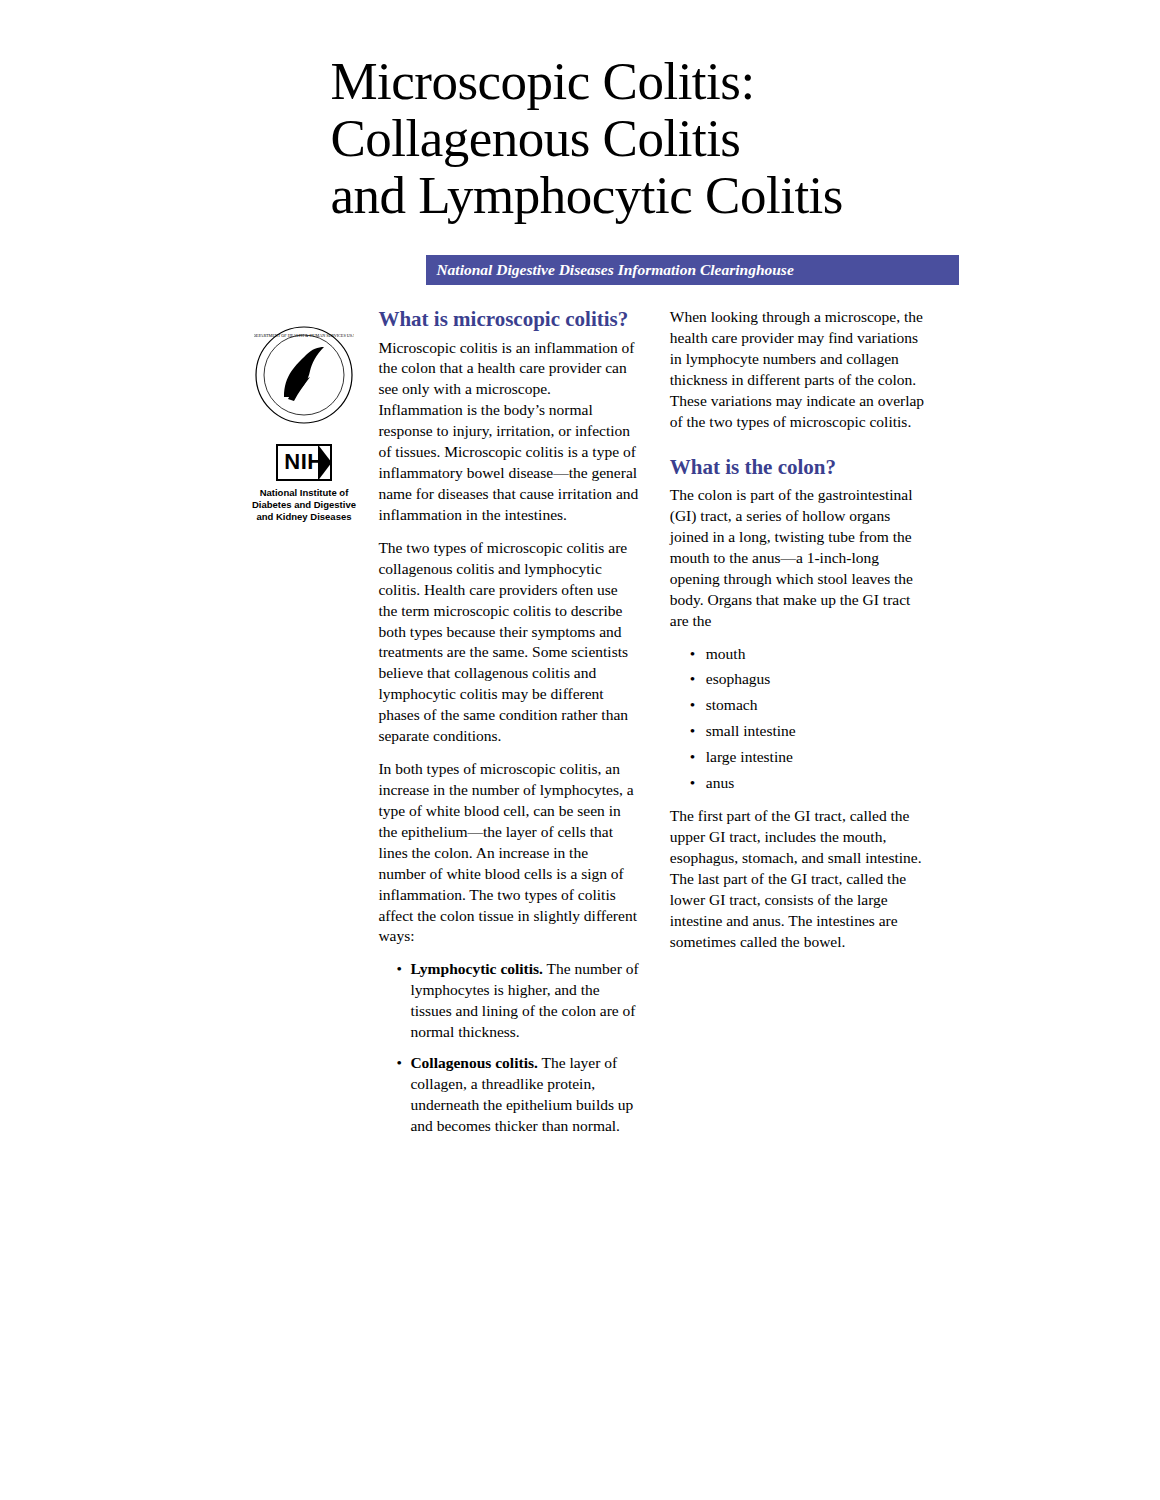Microscopic Colitis:
Collagenous Colitis
and Lymphocytic Colitis
National Digestive Diseases Information Clearinghouse
DEPARTMENT OF HEALTH & HUMAN SERVICES USA
NIH
National Institute of
Diabetes and Digestive
and Kidney Diseases
What is microscopic colitis?
Microscopic colitis is an inflammation of the colon that a health care provider can see only with a microscope. Inflammation is the body’s normal response to injury, irritation, or infection of tissues. Microscopic colitis is a type of inflammatory bowel disease—the general name for diseases that cause irritation and inflammation in the intestines.
The two types of microscopic colitis are collagenous colitis and lymphocytic colitis. Health care providers often use the term microscopic colitis to describe both types because their symptoms and treatments are the same. Some scientists believe that collagenous colitis and lymphocytic colitis may be different phases of the same condition rather than separate conditions.
In both types of microscopic colitis, an increase in the number of lymphocytes, a type of white blood cell, can be seen in the epithelium—the layer of cells that lines the colon. An increase in the number of white blood cells is a sign of inflammation. The two types of colitis affect the colon tissue in slightly different ways:
Lymphocytic colitis. The number of lymphocytes is higher, and the tissues and lining of the colon are of normal thickness.
Collagenous colitis. The layer of collagen, a threadlike protein, underneath the epithelium builds up and becomes thicker than normal.
When looking through a microscope, the health care provider may find variations in lymphocyte numbers and collagen thickness in different parts of the colon. These variations may indicate an overlap of the two types of microscopic colitis.
What is the colon?
The colon is part of the gastrointestinal (GI) tract, a series of hollow organs joined in a long, twisting tube from the mouth to the anus—a 1-inch-long opening through which stool leaves the body. Organs that make up the GI tract are the
mouth
esophagus
stomach
small intestine
large intestine
anus
The first part of the GI tract, called the upper GI tract, includes the mouth, esophagus, stomach, and small intestine. The last part of the GI tract, called the lower GI tract, consists of the large intestine and anus. The intestines are sometimes called the bowel.